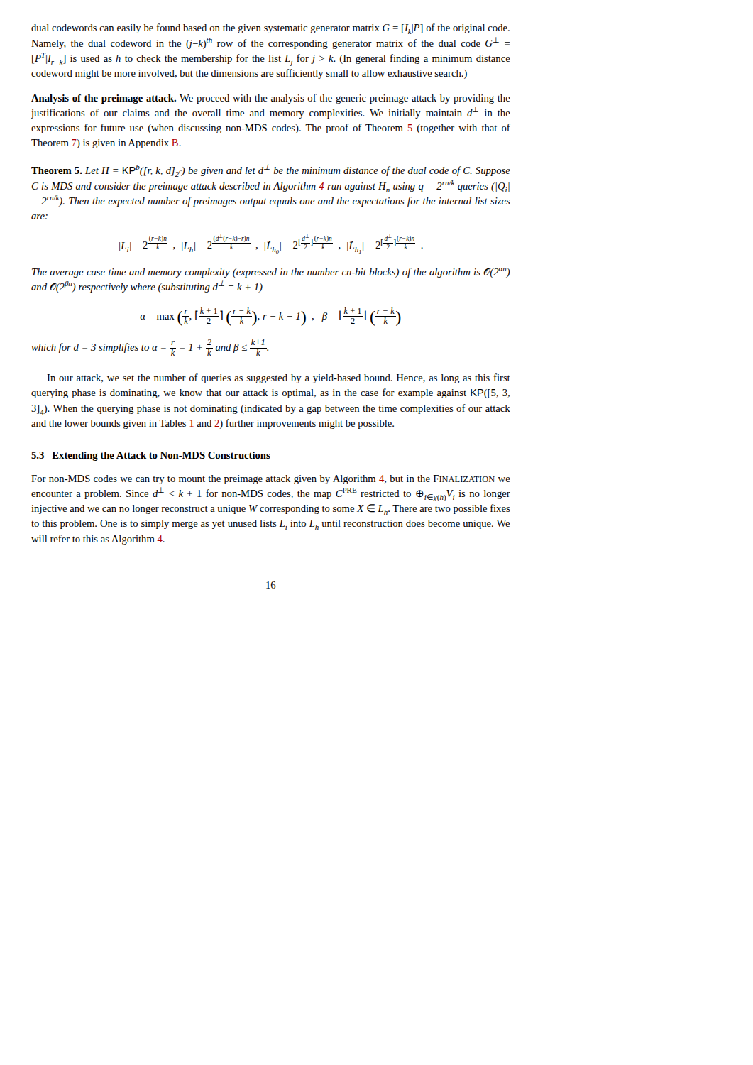dual codewords can easily be found based on the given systematic generator matrix G = [Ik|P] of the original code. Namely, the dual codeword in the (j−k)th row of the corresponding generator matrix of the dual code G⊥ = [PT|Ir−k] is used as h to check the membership for the list Lj for j > k. (In general finding a minimum distance codeword might be more involved, but the dimensions are sufficiently small to allow exhaustive search.)
Analysis of the preimage attack. We proceed with the analysis of the generic preimage attack by providing the justifications of our claims and the overall time and memory complexities. We initially maintain d⊥ in the expressions for future use (when discussing non-MDS codes). The proof of Theorem 5 (together with that of Theorem 7) is given in Appendix B.
Theorem 5. Let H = KPb([r, k, d]2c) be given and let d⊥ be the minimum distance of the dual code of C. Suppose C is MDS and consider the preimage attack described in Algorithm 4 run against Hn using q = 2rn/k queries (|Qi| = 2rn/k). Then the expected number of preimages output equals one and the expectations for the internal list sizes are:
|Li| = 2(r−k)n k , |Lh| = 2(d⊥(r−k)−r)n k , |L̃h0| = 2 d⊥2 (r−k)n k , |L̃h1| = 2 d⊥2 (r−k)n k .
The average case time and memory complexity (expressed in the number cn-bit blocks) of the algorithm is 𝒪(2αn) and 𝒪(2βn) respectively where (substituting d⊥ = k + 1)
α = max (rk, k + 12 (r − k k), r − k − 1) , β = k + 12 (r − k k)
which for d = 3 simplifies to α = rk = 1 + 2 k and β ≤ k+1 k.
In our attack, we set the number of queries as suggested by a yield-based bound. Hence, as long as this first querying phase is dominating, we know that our attack is optimal, as in the case for example against KP([5, 3, 3]4). When the querying phase is not dominating (indicated by a gap between the time complexities of our attack and the lower bounds given in Tables 1 and 2) further improvements might be possible.
5.3 Extending the Attack to Non-MDS Constructions
For non-MDS codes we can try to mount the preimage attack given by Algorithm 4, but in the FINALIZATION we encounter a problem. Since d⊥ < k + 1 for non-MDS codes, the map CPRE restricted to ⊕i∈χ(h)Vi is no longer injective and we can no longer reconstruct a unique W corresponding to some X ∈ Lh. There are two possible fixes to this problem. One is to simply merge as yet unused lists Li into Lh until reconstruction does become unique. We will refer to this as Algorithm 4.
16